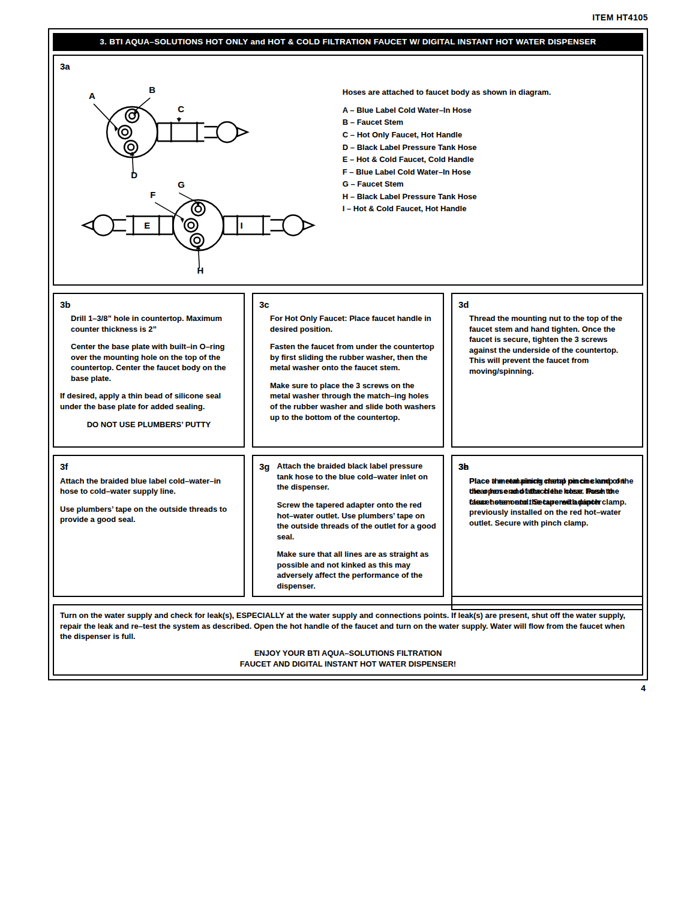ITEM HT4105
3. BTI AQUA–SOLUTIONS HOT ONLY and HOT & COLD FILTRATION FAUCET W/ DIGITAL INSTANT HOT WATER DISPENSER
3a
A B C D G F E I H
Hoses are attached to faucet body as shown in diagram.
A – Blue Label Cold Water–In Hose
B – Faucet Stem
C – Hot Only Faucet, Hot Handle
D – Black Label Pressure Tank Hose
E – Hot & Cold Faucet, Cold Handle
F – Blue Label Cold Water–In Hose
G – Faucet Stem
H – Black Label Pressure Tank Hose
I – Hot & Cold Faucet, Hot Handle
3b
Drill 1–3/8” hole in countertop. Maximum counter thickness is 2”
Center the base plate with built–in O–ring over the mounting hole on the top of the countertop. Center the faucet body on the base plate.
If desired, apply a thin bead of silicone seal under the base plate for added sealing.
DO NOT USE PLUMBERS’ PUTTY
3c
For Hot Only Faucet: Place faucet handle in desired position.
Fasten the faucet from under the countertop by first sliding the rubber washer, then the metal washer onto the faucet stem.
Make sure to place the 3 screws on the metal washer through the match–ing holes of the rubber washer and slide both washers up to the bottom of the countertop.
3d
Thread the mounting nut to the top of the faucet stem and hand tighten. Once the faucet is secure, tighten the 3 screws against the underside of the countertop. This will prevent the faucet from moving/spinning.
3e
Place a metal pinch clamp on one end of the clear hose and attach the clear hose to faucet stem end. Secure with pinch clamp.
3f
Attach the braided blue label cold–water–in hose to cold–water supply line.
Use plumbers’ tape on the outside threads to provide a good seal.
3g
Attach the braided black label pressure tank hose to the blue cold–water inlet on the dispenser.
Screw the tapered adapter onto the red hot–water outlet. Use plumbers’ tape on the outside threads of the outlet for a good seal.
Make sure that all lines are as straight as possible and not kinked as this may adversely affect the performance of the dispenser.
3h
Place the remaining metal pinch clamp on the open end of the clear hose. Push the clear hose onto the tapered adapter previously installed on the red hot–water outlet. Secure with pinch clamp.
Turn on the water supply and check for leak(s), ESPECIALLY at the water supply and connections points. If leak(s) are present, shut off the water supply, repair the leak and re–test the system as described. Open the hot handle of the faucet and turn on the water supply. Water will flow from the faucet when the dispenser is full.
ENJOY YOUR BTI AQUA–SOLUTIONS FILTRATION
FAUCET AND DIGITAL INSTANT HOT WATER DISPENSER!
4